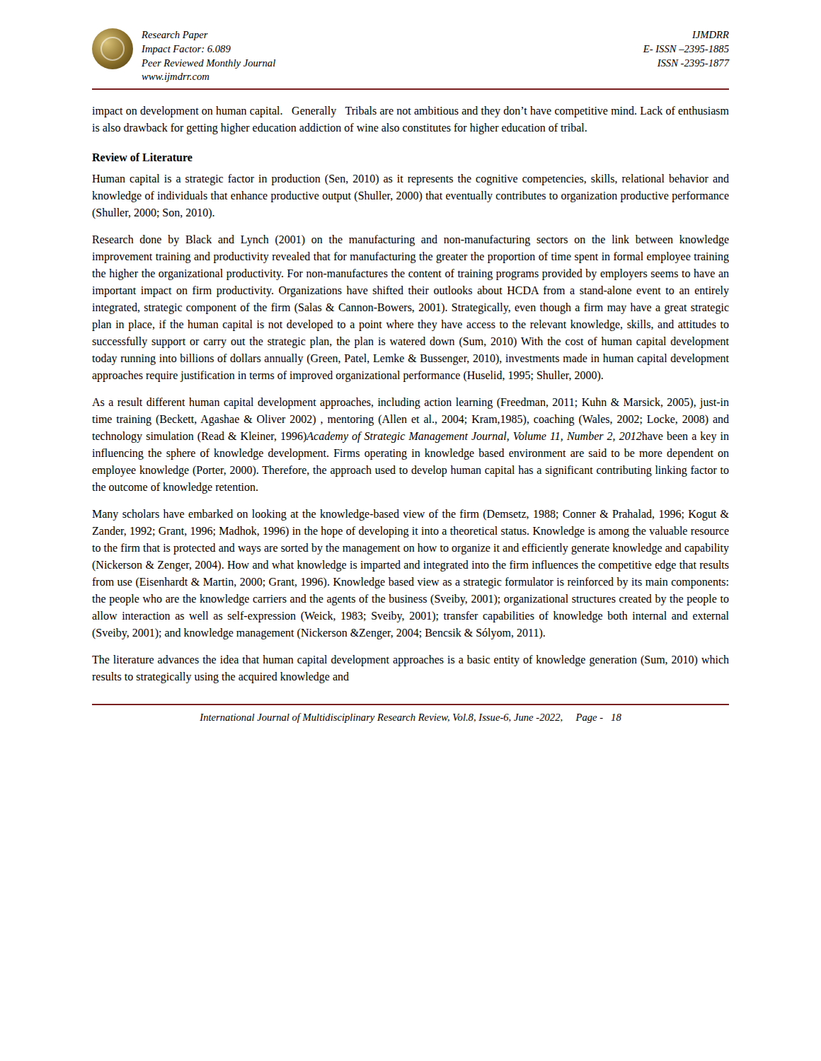Research Paper
Impact Factor: 6.089
Peer Reviewed Monthly Journal
www.ijmdrr.com
IJMDRR
E- ISSN –2395-1885
ISSN -2395-1877
impact on development on human capital. Generally Tribals are not ambitious and they don’t have competitive mind. Lack of enthusiasm is also drawback for getting higher education addiction of wine also constitutes for higher education of tribal.
Review of Literature
Human capital is a strategic factor in production (Sen, 2010) as it represents the cognitive competencies, skills, relational behavior and knowledge of individuals that enhance productive output (Shuller, 2000) that eventually contributes to organization productive performance (Shuller, 2000; Son, 2010).
Research done by Black and Lynch (2001) on the manufacturing and non-manufacturing sectors on the link between knowledge improvement training and productivity revealed that for manufacturing the greater the proportion of time spent in formal employee training the higher the organizational productivity. For non-manufactures the content of training programs provided by employers seems to have an important impact on firm productivity. Organizations have shifted their outlooks about HCDA from a stand-alone event to an entirely integrated, strategic component of the firm (Salas & Cannon-Bowers, 2001). Strategically, even though a firm may have a great strategic plan in place, if the human capital is not developed to a point where they have access to the relevant knowledge, skills, and attitudes to successfully support or carry out the strategic plan, the plan is watered down (Sum, 2010) With the cost of human capital development today running into billions of dollars annually (Green, Patel, Lemke & Bussenger, 2010), investments made in human capital development approaches require justification in terms of improved organizational performance (Huselid, 1995; Shuller, 2000).
As a result different human capital development approaches, including action learning (Freedman, 2011; Kuhn & Marsick, 2005), just-in time training (Beckett, Agashae & Oliver 2002) , mentoring (Allen et al., 2004; Kram,1985), coaching (Wales, 2002; Locke, 2008) and technology simulation (Read & Kleiner, 1996)Academy of Strategic Management Journal, Volume 11, Number 2, 2012have been a key in influencing the sphere of knowledge development. Firms operating in knowledge based environment are said to be more dependent on employee knowledge (Porter, 2000). Therefore, the approach used to develop human capital has a significant contributing linking factor to the outcome of knowledge retention.
Many scholars have embarked on looking at the knowledge-based view of the firm (Demsetz, 1988; Conner & Prahalad, 1996; Kogut & Zander, 1992; Grant, 1996; Madhok, 1996) in the hope of developing it into a theoretical status. Knowledge is among the valuable resource to the firm that is protected and ways are sorted by the management on how to organize it and efficiently generate knowledge and capability (Nickerson & Zenger, 2004). How and what knowledge is imparted and integrated into the firm influences the competitive edge that results from use (Eisenhardt & Martin, 2000; Grant, 1996). Knowledge based view as a strategic formulator is reinforced by its main components: the people who are the knowledge carriers and the agents of the business (Sveiby, 2001); organizational structures created by the people to allow interaction as well as self-expression (Weick, 1983; Sveiby, 2001); transfer capabilities of knowledge both internal and external (Sveiby, 2001); and knowledge management (Nickerson &Zenger, 2004; Bencsik & Sólyom, 2011).
The literature advances the idea that human capital development approaches is a basic entity of knowledge generation (Sum, 2010) which results to strategically using the acquired knowledge and
International Journal of Multidisciplinary Research Review, Vol.8, Issue-6, June -2022, Page - 18